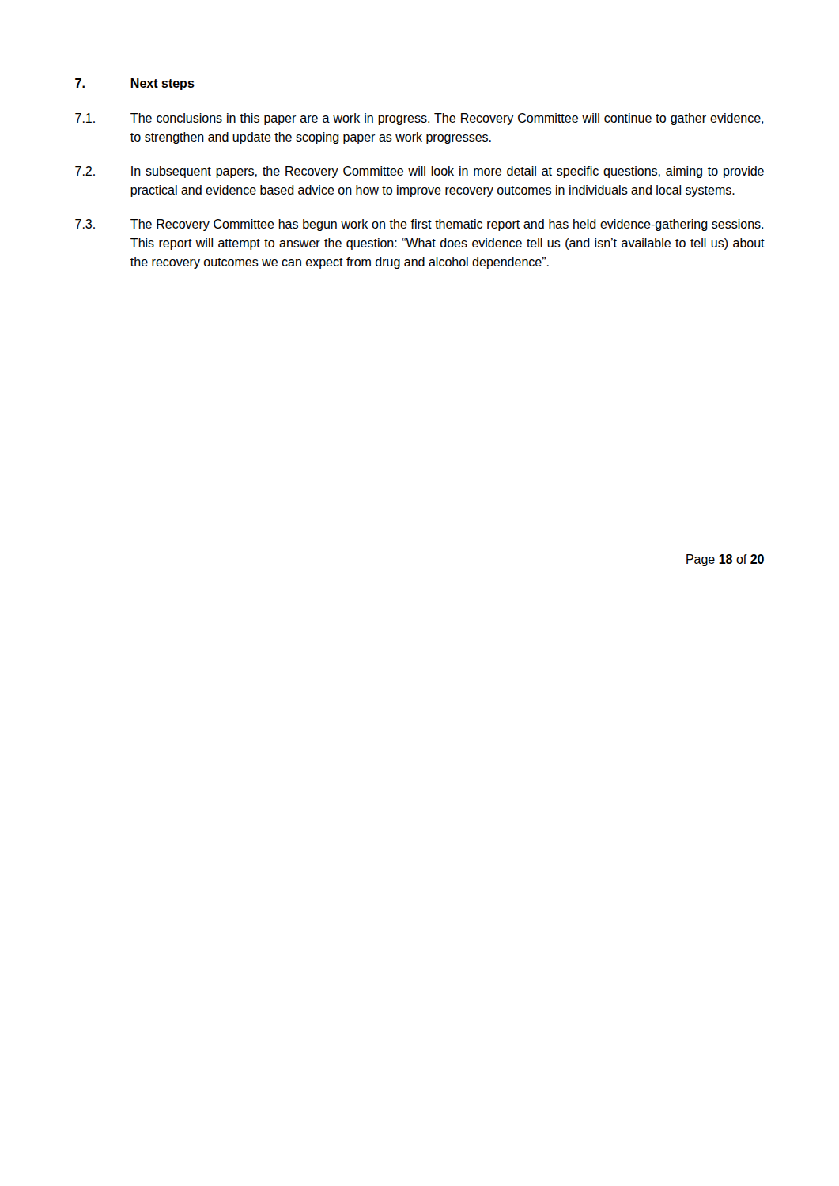7. Next steps
7.1. The conclusions in this paper are a work in progress. The Recovery Committee will continue to gather evidence, to strengthen and update the scoping paper as work progresses.
7.2. In subsequent papers, the Recovery Committee will look in more detail at specific questions, aiming to provide practical and evidence based advice on how to improve recovery outcomes in individuals and local systems.
7.3. The Recovery Committee has begun work on the first thematic report and has held evidence-gathering sessions. This report will attempt to answer the question: “What does evidence tell us (and isn’t available to tell us) about the recovery outcomes we can expect from drug and alcohol dependence”.
Page 18 of 20